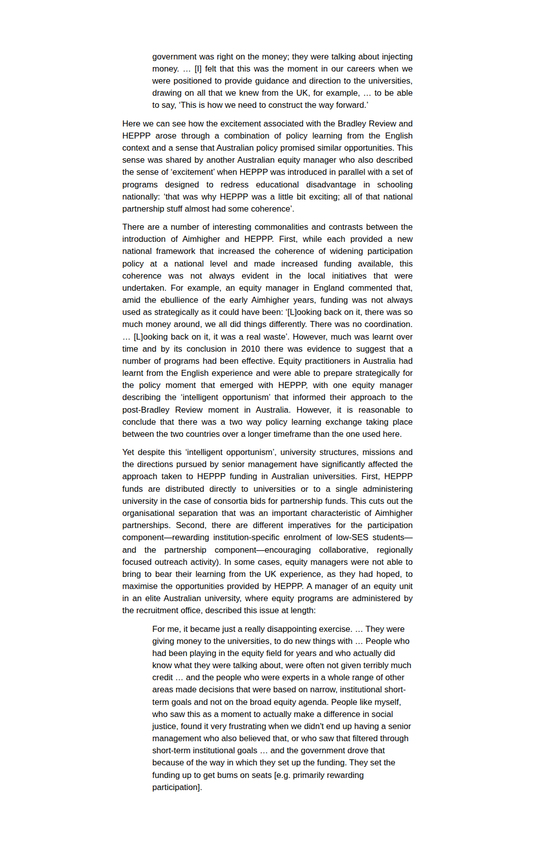government was right on the money; they were talking about injecting money. … [I] felt that this was the moment in our careers when we were positioned to provide guidance and direction to the universities, drawing on all that we knew from the UK, for example, … to be able to say, ‘This is how we need to construct the way forward.’
Here we can see how the excitement associated with the Bradley Review and HEPPP arose through a combination of policy learning from the English context and a sense that Australian policy promised similar opportunities. This sense was shared by another Australian equity manager who also described the sense of ‘excitement’ when HEPPP was introduced in parallel with a set of programs designed to redress educational disadvantage in schooling nationally: ‘that was why HEPPP was a little bit exciting; all of that national partnership stuff almost had some coherence’.
There are a number of interesting commonalities and contrasts between the introduction of Aimhigher and HEPPP. First, while each provided a new national framework that increased the coherence of widening participation policy at a national level and made increased funding available, this coherence was not always evident in the local initiatives that were undertaken. For example, an equity manager in England commented that, amid the ebullience of the early Aimhigher years, funding was not always used as strategically as it could have been: ‘[L]ooking back on it, there was so much money around, we all did things differently. There was no coordination. … [L]ooking back on it, it was a real waste’. However, much was learnt over time and by its conclusion in 2010 there was evidence to suggest that a number of programs had been effective. Equity practitioners in Australia had learnt from the English experience and were able to prepare strategically for the policy moment that emerged with HEPPP, with one equity manager describing the ‘intelligent opportunism’ that informed their approach to the post-Bradley Review moment in Australia. However, it is reasonable to conclude that there was a two way policy learning exchange taking place between the two countries over a longer timeframe than the one used here.
Yet despite this ‘intelligent opportunism’, university structures, missions and the directions pursued by senior management have significantly affected the approach taken to HEPPP funding in Australian universities. First, HEPPP funds are distributed directly to universities or to a single administering university in the case of consortia bids for partnership funds. This cuts out the organisational separation that was an important characteristic of Aimhigher partnerships. Second, there are different imperatives for the participation component—rewarding institution-specific enrolment of low-SES students—and the partnership component—encouraging collaborative, regionally focused outreach activity). In some cases, equity managers were not able to bring to bear their learning from the UK experience, as they had hoped, to maximise the opportunities provided by HEPPP. A manager of an equity unit in an elite Australian university, where equity programs are administered by the recruitment office, described this issue at length:
For me, it became just a really disappointing exercise. … They were giving money to the universities, to do new things with … People who had been playing in the equity field for years and who actually did know what they were talking about, were often not given terribly much credit … and the people who were experts in a whole range of other areas made decisions that were based on narrow, institutional short-term goals and not on the broad equity agenda. People like myself, who saw this as a moment to actually make a difference in social justice, found it very frustrating when we didn't end up having a senior management who also believed that, or who saw that filtered through short-term institutional goals … and the government drove that because of the way in which they set up the funding. They set the funding up to get bums on seats [e.g. primarily rewarding participation].